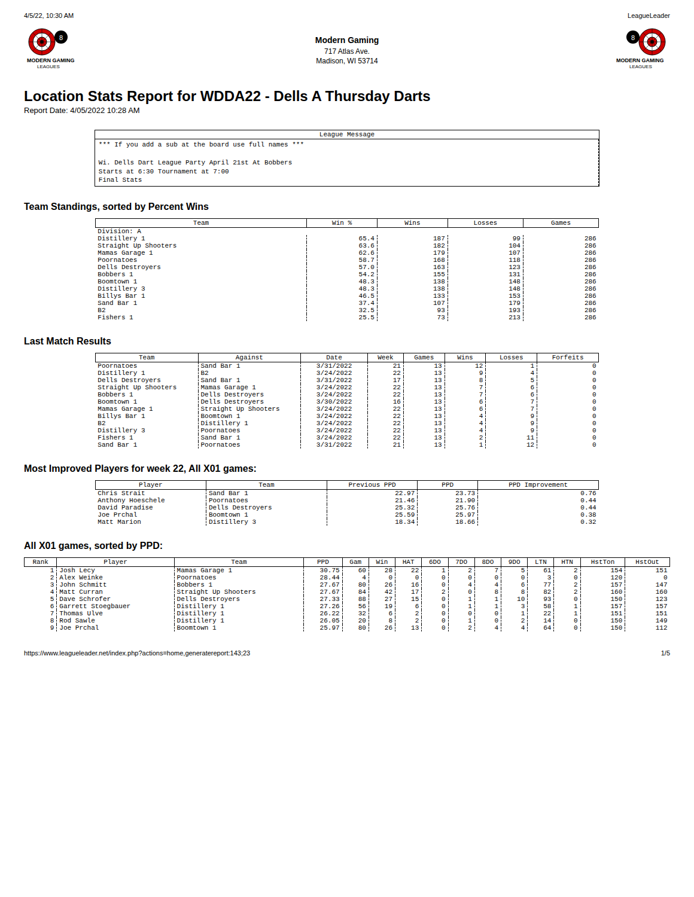4/5/22, 10:30 AM LeagueLeader
8 MODERN GAMING LEAGUES
Modern Gaming
717 Atlas Ave.
Madison, WI 53714
8 MODERN GAMING LEAGUES
Location Stats Report for WDDA22 - Dells A Thursday Darts
Report Date: 4/05/2022 10:28 AM
League Message
*** If you add a sub at the board use full names *** Wi. Dells Dart League Party April 21st At Bobbers Starts at 6:30 Tournament at 7:00 Final Stats
Team Standings, sorted by Percent Wins
| Team | Win % | Wins | Losses | Games |
| --- | --- | --- | --- | --- |
| Division: A |
| Distillery 1 | 65.4 | 187 | 99 | 286 |
| Straight Up Shooters | 63.6 | 182 | 104 | 286 |
| Mamas Garage 1 | 62.6 | 179 | 107 | 286 |
| Poornatoes | 58.7 | 168 | 118 | 286 |
| Dells Destroyers | 57.0 | 163 | 123 | 286 |
| Bobbers 1 | 54.2 | 155 | 131 | 286 |
| Boomtown 1 | 48.3 | 138 | 148 | 286 |
| Distillery 3 | 48.3 | 138 | 148 | 286 |
| Billys Bar 1 | 46.5 | 133 | 153 | 286 |
| Sand Bar 1 | 37.4 | 107 | 179 | 286 |
| B2 | 32.5 | 93 | 193 | 286 |
| Fishers 1 | 25.5 | 73 | 213 | 286 |
Last Match Results
| Team | Against | Date | Week | Games | Wins | Losses | Forfeits |
| --- | --- | --- | --- | --- | --- | --- | --- |
| Poornatoes | Sand Bar 1 | 3/31/2022 | 21 | 13 | 12 | 1 | 0 |
| Distillery 1 | B2 | 3/24/2022 | 22 | 13 | 9 | 4 | 0 |
| Dells Destroyers | Sand Bar 1 | 3/31/2022 | 17 | 13 | 8 | 5 | 0 |
| Straight Up Shooters | Mamas Garage 1 | 3/24/2022 | 22 | 13 | 7 | 6 | 0 |
| Bobbers 1 | Dells Destroyers | 3/24/2022 | 22 | 13 | 7 | 6 | 0 |
| Boomtown 1 | Dells Destroyers | 3/30/2022 | 16 | 13 | 6 | 7 | 0 |
| Mamas Garage 1 | Straight Up Shooters | 3/24/2022 | 22 | 13 | 6 | 7 | 0 |
| Billys Bar 1 | Boomtown 1 | 3/24/2022 | 22 | 13 | 4 | 9 | 0 |
| B2 | Distillery 1 | 3/24/2022 | 22 | 13 | 4 | 9 | 0 |
| Distillery 3 | Poornatoes | 3/24/2022 | 22 | 13 | 4 | 9 | 0 |
| Fishers 1 | Sand Bar 1 | 3/24/2022 | 22 | 13 | 2 | 11 | 0 |
| Sand Bar 1 | Poornatoes | 3/31/2022 | 21 | 13 | 1 | 12 | 0 |
Most Improved Players for week 22, All X01 games:
| Player | Team | Previous PPD | PPD | PPD Improvement |
| --- | --- | --- | --- | --- |
| Chris Strait | Sand Bar 1 | 22.97 | 23.73 | 0.76 |
| Anthony Hoeschele | Poornatoes | 21.46 | 21.90 | 0.44 |
| David Paradise | Dells Destroyers | 25.32 | 25.76 | 0.44 |
| Joe Prchal | Boomtown 1 | 25.59 | 25.97 | 0.38 |
| Matt Marion | Distillery 3 | 18.34 | 18.66 | 0.32 |
All X01 games, sorted by PPD:
| Rank | Player | Team | PPD | Gam | Win | HAT | 6DO | 7DO | 8DO | 9DO | LTN | HTN | HstTon | HstOut |
| --- | --- | --- | --- | --- | --- | --- | --- | --- | --- | --- | --- | --- | --- | --- |
| 1 | Josh Lecy | Mamas Garage 1 | 30.75 | 60 | 28 | 22 | 1 | 2 | 7 | 5 | 61 | 2 | 154 | 151 |
| 2 | Alex Weinke | Poornatoes | 28.44 | 4 | 0 | 0 | 0 | 0 | 0 | 0 | 3 | 0 | 120 | 0 |
| 3 | John Schmitt | Bobbers 1 | 27.67 | 80 | 26 | 16 | 0 | 4 | 4 | 6 | 77 | 2 | 157 | 147 |
| 4 | Matt Curran | Straight Up Shooters | 27.67 | 84 | 42 | 17 | 2 | 0 | 8 | 8 | 82 | 2 | 160 | 160 |
| 5 | Dave Schrofer | Dells Destroyers | 27.33 | 88 | 27 | 15 | 0 | 1 | 1 | 10 | 93 | 0 | 150 | 123 |
| 6 | Garrett Stoegbauer | Distillery 1 | 27.26 | 56 | 19 | 6 | 0 | 1 | 1 | 3 | 58 | 1 | 157 | 157 |
| 7 | Thomas Ulve | Distillery 1 | 26.22 | 32 | 6 | 2 | 0 | 0 | 0 | 1 | 22 | 1 | 151 | 151 |
| 8 | Rod Sawle | Distillery 1 | 26.05 | 20 | 8 | 2 | 0 | 1 | 0 | 2 | 14 | 0 | 150 | 149 |
| 9 | Joe Prchal | Boomtown 1 | 25.97 | 80 | 26 | 13 | 0 | 2 | 4 | 4 | 64 | 0 | 150 | 112 |
https://www.leagueleader.net/index.php?actions=home,generatereport:143;23 1/5